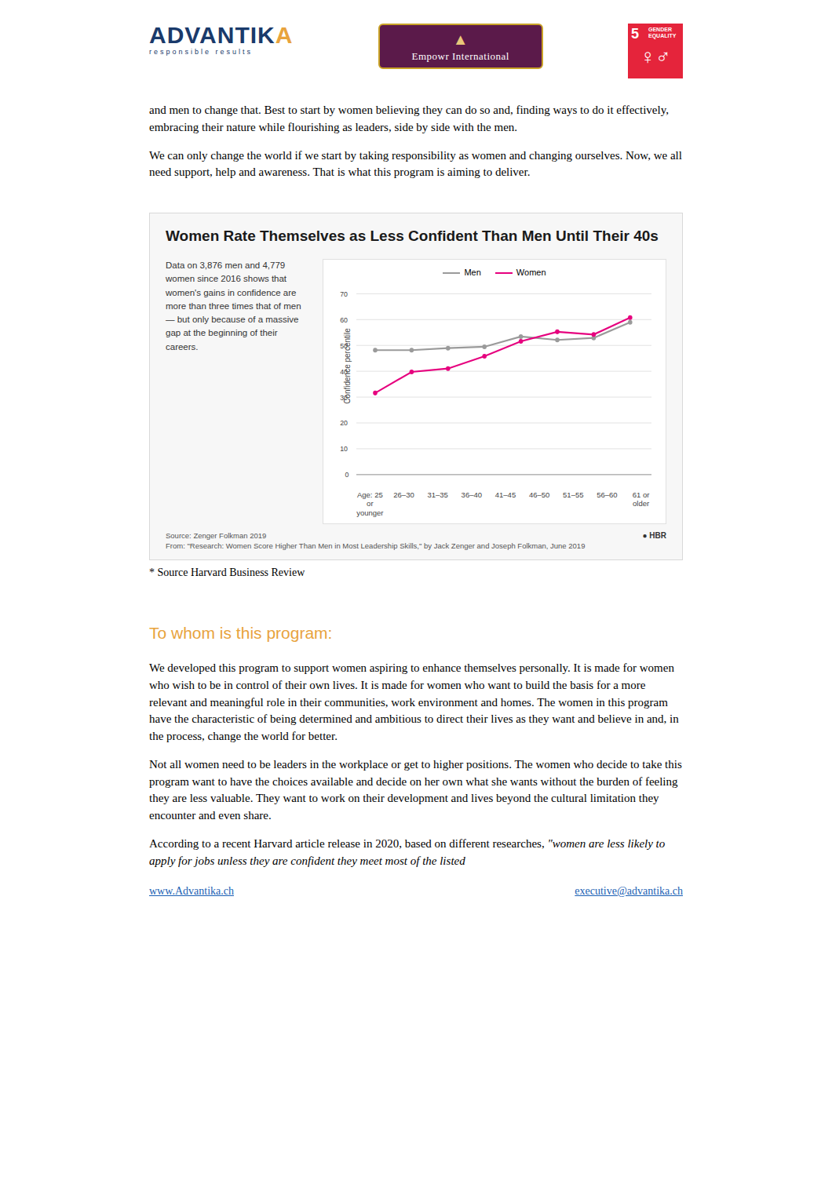ADVANTIKA
responsible results
▲
Empowr International
5
Gender
Equality
♀♂
and men to change that. Best to start by women believing they can do so and, finding ways to do it effectively, embracing their nature while flourishing as leaders, side by side with the men.
We can only change the world if we start by taking responsibility as women and changing ourselves. Now, we all need support, help and awareness. That is what this program is aiming to deliver.
Women Rate Themselves as Less Confident Than Men Until Their 40s
Data on 3,876 men and 4,779 women since 2016 shows that women's gains in confidence are more than three times that of men — but only because of a massive gap at the beginning of their careers.
Men
Women
Confidence percentile
70 60 50 40 30 20 10 0
Age: 25 or
younger
26–30
31–35
36–40
41–45
46–50
51–55
56–60
61 or
older
● HBR Source: Zenger Folkman 2019
From: "Research: Women Score Higher Than Men in Most Leadership Skills," by Jack Zenger and Joseph Folkman, June 2019
* Source Harvard Business Review
To whom is this program:
We developed this program to support women aspiring to enhance themselves personally. It is made for women who wish to be in control of their own lives. It is made for women who want to build the basis for a more relevant and meaningful role in their communities, work environment and homes. The women in this program have the characteristic of being determined and ambitious to direct their lives as they want and believe in and, in the process, change the world for better.
Not all women need to be leaders in the workplace or get to higher positions. The women who decide to take this program want to have the choices available and decide on her own what she wants without the burden of feeling they are less valuable. They want to work on their development and lives beyond the cultural limitation they encounter and even share.
According to a recent Harvard article release in 2020, based on different researches, "women are less likely to apply for jobs unless they are confident they meet most of the listed
www.Advantika.ch
executive@advantika.ch